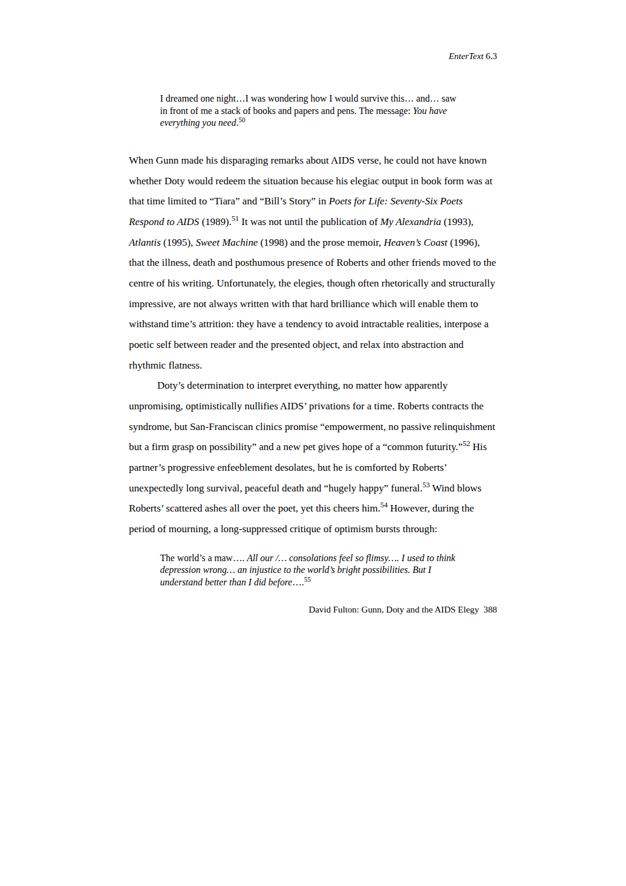EnterText 6.3
I dreamed one night…I was wondering how I would survive this… and… saw in front of me a stack of books and papers and pens. The message: You have everything you need.50
When Gunn made his disparaging remarks about AIDS verse, he could not have known whether Doty would redeem the situation because his elegiac output in book form was at that time limited to “Tiara” and “Bill’s Story” in Poets for Life: Seventy-Six Poets Respond to AIDS (1989).51 It was not until the publication of My Alexandria (1993), Atlantis (1995), Sweet Machine (1998) and the prose memoir, Heaven’s Coast (1996), that the illness, death and posthumous presence of Roberts and other friends moved to the centre of his writing. Unfortunately, the elegies, though often rhetorically and structurally impressive, are not always written with that hard brilliance which will enable them to withstand time’s attrition: they have a tendency to avoid intractable realities, interpose a poetic self between reader and the presented object, and relax into abstraction and rhythmic flatness.
Doty’s determination to interpret everything, no matter how apparently unpromising, optimistically nullifies AIDS’ privations for a time. Roberts contracts the syndrome, but San-Franciscan clinics promise “empowerment, no passive relinquishment but a firm grasp on possibility” and a new pet gives hope of a “common futurity.”52 His partner’s progressive enfeeblement desolates, but he is comforted by Roberts’ unexpectedly long survival, peaceful death and “hugely happy” funeral.53 Wind blows Roberts’ scattered ashes all over the poet, yet this cheers him.54 However, during the period of mourning, a long-suppressed critique of optimism bursts through:
The world’s a maw…. All our /… consolations feel so flimsy…. I used to think depression wrong… an injustice to the world’s bright possibilities. But I understand better than I did before….55
David Fulton: Gunn, Doty and the AIDS Elegy 388